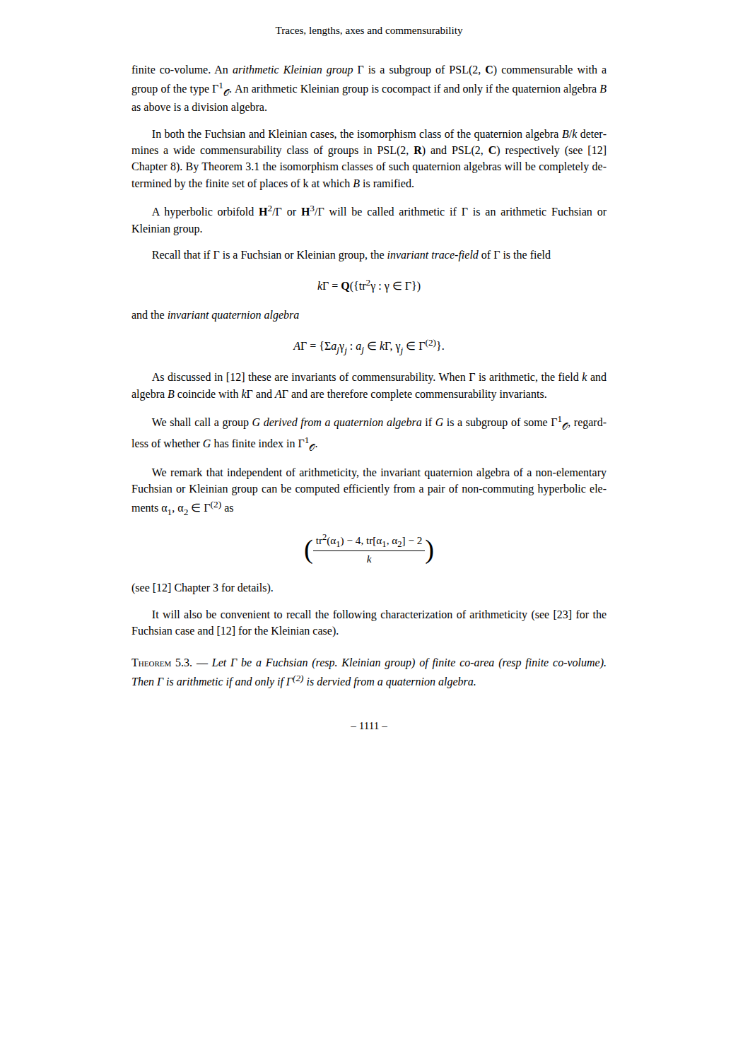Traces, lengths, axes and commensurability
finite co-volume. An arithmetic Kleinian group Γ is a subgroup of PSL(2, C) commensurable with a group of the type Γ1𝒪. An arithmetic Kleinian group is cocompact if and only if the quaternion algebra B as above is a division algebra.
In both the Fuchsian and Kleinian cases, the isomorphism class of the quaternion algebra B/k determines a wide commensurability class of groups in PSL(2, R) and PSL(2, C) respectively (see [12] Chapter 8). By Theorem 3.1 the isomorphism classes of such quaternion algebras will be completely determined by the finite set of places of k at which B is ramified.
A hyperbolic orbifold H2/Γ or H3/Γ will be called arithmetic if Γ is an arithmetic Fuchsian or Kleinian group.
Recall that if Γ is a Fuchsian or Kleinian group, the invariant trace-field of Γ is the field
k Γ = Q({tr2γ : γ ∈ Γ})
and the invariant quaternion algebra
AΓ = {Σajγj : aj ∈ k Γ, γj ∈ Γ(2)}.
As discussed in [12] these are invariants of commensurability. When Γ is arithmetic, the field k and algebra B coincide with k Γ and AΓ and are therefore complete commensurability invariants.
We shall call a group G derived from a quaternion algebra if G is a subgroup of some Γ1𝒪, regardless of whether G has finite index in Γ1𝒪.
We remark that independent of arithmeticity, the invariant quaternion algebra of a non-elementary Fuchsian or Kleinian group can be computed efficiently from a pair of non-commuting hyperbolic elements α1, α2 ∈ Γ(2) as
(tr2(α1) − 4, tr[α1, α2] − 2 k)
(see [12] Chapter 3 for details).
It will also be convenient to recall the following characterization of arithmeticity (see [23] for the Fuchsian case and [12] for the Kleinian case).
Theorem 5.3. — Let Γ be a Fuchsian (resp. Kleinian group) of finite co-area (resp finite co-volume). Then Γ is arithmetic if and only if Γ(2) is dervied from a quaternion algebra.
– 1111 –